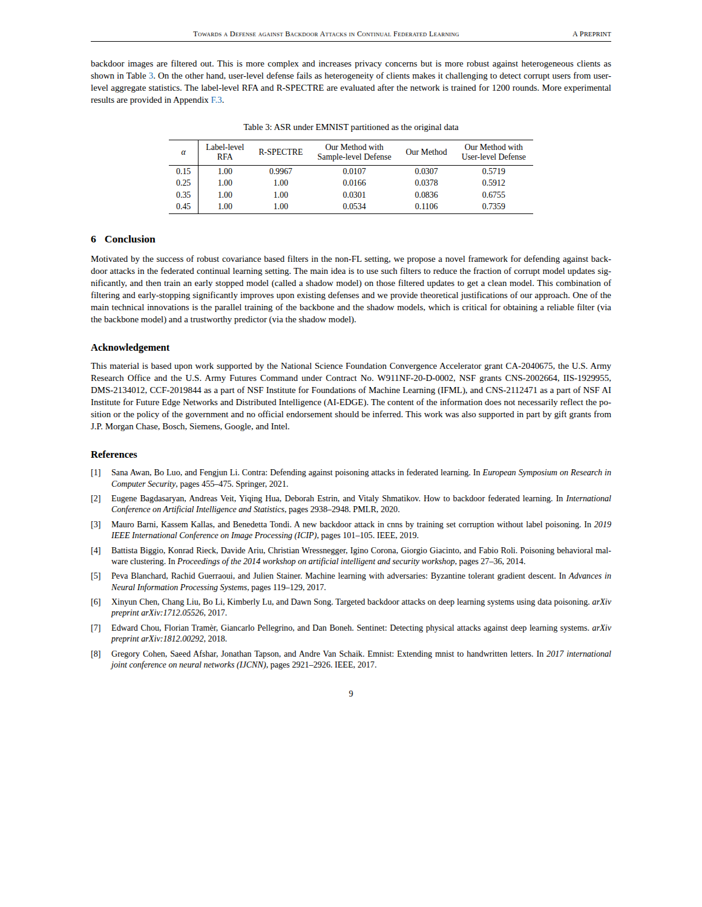Towards a Defense against Backdoor Attacks in Continual Federated Learning A PREPRINT
backdoor images are filtered out. This is more complex and increases privacy concerns but is more robust against heterogeneous clients as shown in Table 3. On the other hand, user-level defense fails as heterogeneity of clients makes it challenging to detect corrupt users from user-level aggregate statistics. The label-level RFA and R-SPECTRE are evaluated after the network is trained for 1200 rounds. More experimental results are provided in Appendix F.3.
Table 3: ASR under EMNIST partitioned as the original data
| α | Label-level RFA | R-SPECTRE | Our Method with Sample-level Defense | Our Method | Our Method with User-level Defense |
| --- | --- | --- | --- | --- | --- |
| 0.15 | 1.00 | 0.9967 | 0.0107 | 0.0307 | 0.5719 |
| 0.25 | 1.00 | 1.00 | 0.0166 | 0.0378 | 0.5912 |
| 0.35 | 1.00 | 1.00 | 0.0301 | 0.0836 | 0.6755 |
| 0.45 | 1.00 | 1.00 | 0.0534 | 0.1106 | 0.7359 |
6 Conclusion
Motivated by the success of robust covariance based filters in the non-FL setting, we propose a novel framework for defending against backdoor attacks in the federated continual learning setting. The main idea is to use such filters to reduce the fraction of corrupt model updates significantly, and then train an early stopped model (called a shadow model) on those filtered updates to get a clean model. This combination of filtering and early-stopping significantly improves upon existing defenses and we provide theoretical justifications of our approach. One of the main technical innovations is the parallel training of the backbone and the shadow models, which is critical for obtaining a reliable filter (via the backbone model) and a trustworthy predictor (via the shadow model).
Acknowledgement
This material is based upon work supported by the National Science Foundation Convergence Accelerator grant CA-2040675, the U.S. Army Research Office and the U.S. Army Futures Command under Contract No. W911NF-20-D-0002, NSF grants CNS-2002664, IIS-1929955, DMS-2134012, CCF-2019844 as a part of NSF Institute for Foundations of Machine Learning (IFML), and CNS-2112471 as a part of NSF AI Institute for Future Edge Networks and Distributed Intelligence (AI-EDGE). The content of the information does not necessarily reflect the position or the policy of the government and no official endorsement should be inferred. This work was also supported in part by gift grants from J.P. Morgan Chase, Bosch, Siemens, Google, and Intel.
References
[1] Sana Awan, Bo Luo, and Fengjun Li. Contra: Defending against poisoning attacks in federated learning. In European Symposium on Research in Computer Security, pages 455–475. Springer, 2021.
[2] Eugene Bagdasaryan, Andreas Veit, Yiqing Hua, Deborah Estrin, and Vitaly Shmatikov. How to backdoor federated learning. In International Conference on Artificial Intelligence and Statistics, pages 2938–2948. PMLR, 2020.
[3] Mauro Barni, Kassem Kallas, and Benedetta Tondi. A new backdoor attack in cnns by training set corruption without label poisoning. In 2019 IEEE International Conference on Image Processing (ICIP), pages 101–105. IEEE, 2019.
[4] Battista Biggio, Konrad Rieck, Davide Ariu, Christian Wressnegger, Igino Corona, Giorgio Giacinto, and Fabio Roli. Poisoning behavioral malware clustering. In Proceedings of the 2014 workshop on artificial intelligent and security workshop, pages 27–36, 2014.
[5] Peva Blanchard, Rachid Guerraoui, and Julien Stainer. Machine learning with adversaries: Byzantine tolerant gradient descent. In Advances in Neural Information Processing Systems, pages 119–129, 2017.
[6] Xinyun Chen, Chang Liu, Bo Li, Kimberly Lu, and Dawn Song. Targeted backdoor attacks on deep learning systems using data poisoning. arXiv preprint arXiv:1712.05526, 2017.
[7] Edward Chou, Florian Tramèr, Giancarlo Pellegrino, and Dan Boneh. Sentinet: Detecting physical attacks against deep learning systems. arXiv preprint arXiv:1812.00292, 2018.
[8] Gregory Cohen, Saeed Afshar, Jonathan Tapson, and Andre Van Schaik. Emnist: Extending mnist to handwritten letters. In 2017 international joint conference on neural networks (IJCNN), pages 2921–2926. IEEE, 2017.
9